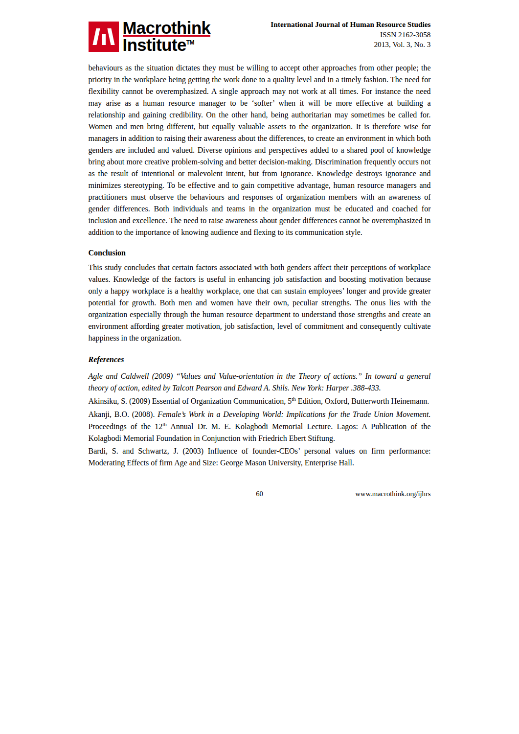Macrothink InstituteTM
International Journal of Human Resource Studies
ISSN 2162-3058
2013, Vol. 3, No. 3
behaviours as the situation dictates they must be willing to accept other approaches from other people; the priority in the workplace being getting the work done to a quality level and in a timely fashion. The need for flexibility cannot be overemphasized. A single approach may not work at all times. For instance the need may arise as a human resource manager to be ‘softer’ when it will be more effective at building a relationship and gaining credibility. On the other hand, being authoritarian may sometimes be called for. Women and men bring different, but equally valuable assets to the organization. It is therefore wise for managers in addition to raising their awareness about the differences, to create an environment in which both genders are included and valued. Diverse opinions and perspectives added to a shared pool of knowledge bring about more creative problem-solving and better decision-making. Discrimination frequently occurs not as the result of intentional or malevolent intent, but from ignorance. Knowledge destroys ignorance and minimizes stereotyping. To be effective and to gain competitive advantage, human resource managers and practitioners must observe the behaviours and responses of organization members with an awareness of gender differences. Both individuals and teams in the organization must be educated and coached for inclusion and excellence. The need to raise awareness about gender differences cannot be overemphasized in addition to the importance of knowing audience and flexing to its communication style.
Conclusion
This study concludes that certain factors associated with both genders affect their perceptions of workplace values. Knowledge of the factors is useful in enhancing job satisfaction and boosting motivation because only a happy workplace is a healthy workplace, one that can sustain employees’ longer and provide greater potential for growth. Both men and women have their own, peculiar strengths. The onus lies with the organization especially through the human resource department to understand those strengths and create an environment affording greater motivation, job satisfaction, level of commitment and consequently cultivate happiness in the organization.
References
Agle and Caldwell (2009) “Values and Value-orientation in the Theory of actions.” In toward a general theory of action, edited by Talcott Pearson and Edward A. Shils. New York: Harper .388-433.
Akinsiku, S. (2009) Essential of Organization Communication, 5th Edition, Oxford, Butterworth Heinemann.
Akanji, B.O. (2008). Female’s Work in a Developing World: Implications for the Trade Union Movement. Proceedings of the 12th Annual Dr. M. E. Kolagbodi Memorial Lecture. Lagos: A Publication of the Kolagbodi Memorial Foundation in Conjunction with Friedrich Ebert Stiftung.
Bardi, S. and Schwartz, J. (2003) Influence of founder-CEOs’ personal values on firm performance: Moderating Effects of firm Age and Size: George Mason University, Enterprise Hall.
60
www.macrothink.org/ijhrs